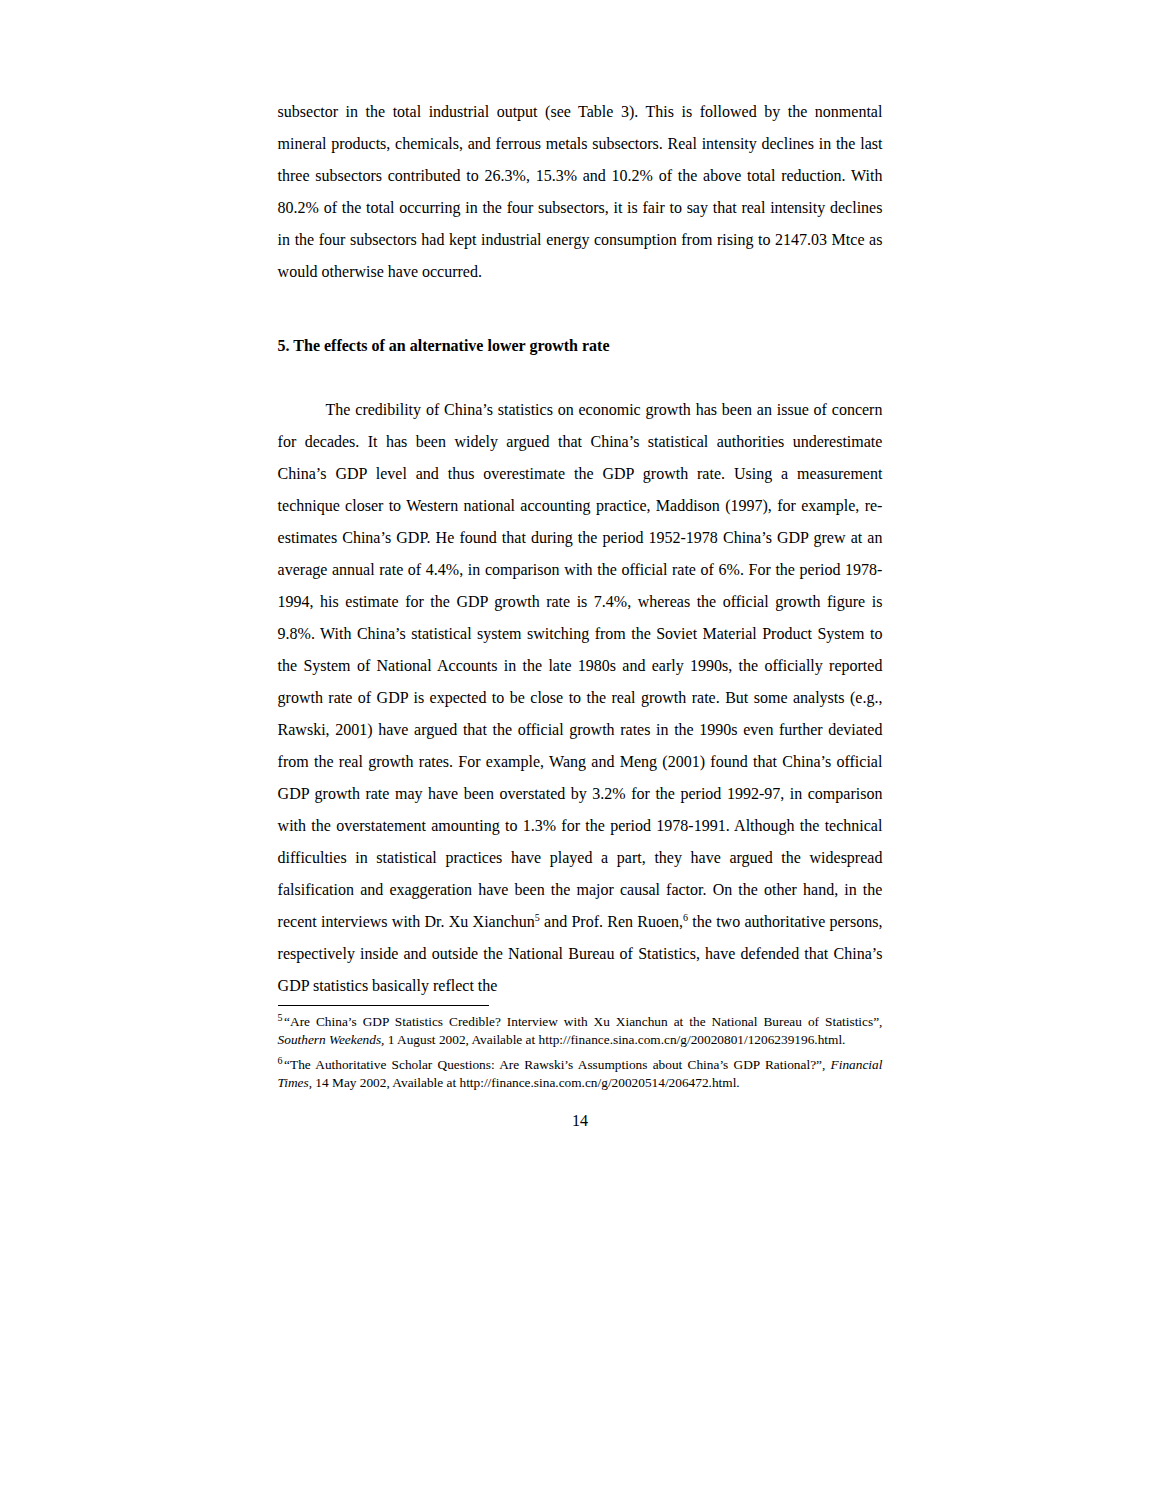subsector in the total industrial output (see Table 3). This is followed by the nonmental mineral products, chemicals, and ferrous metals subsectors. Real intensity declines in the last three subsectors contributed to 26.3%, 15.3% and 10.2% of the above total reduction. With 80.2% of the total occurring in the four subsectors, it is fair to say that real intensity declines in the four subsectors had kept industrial energy consumption from rising to 2147.03 Mtce as would otherwise have occurred.
5. The effects of an alternative lower growth rate
The credibility of China’s statistics on economic growth has been an issue of concern for decades. It has been widely argued that China’s statistical authorities underestimate China’s GDP level and thus overestimate the GDP growth rate. Using a measurement technique closer to Western national accounting practice, Maddison (1997), for example, re-estimates China’s GDP. He found that during the period 1952-1978 China’s GDP grew at an average annual rate of 4.4%, in comparison with the official rate of 6%. For the period 1978-1994, his estimate for the GDP growth rate is 7.4%, whereas the official growth figure is 9.8%. With China’s statistical system switching from the Soviet Material Product System to the System of National Accounts in the late 1980s and early 1990s, the officially reported growth rate of GDP is expected to be close to the real growth rate. But some analysts (e.g., Rawski, 2001) have argued that the official growth rates in the 1990s even further deviated from the real growth rates. For example, Wang and Meng (2001) found that China’s official GDP growth rate may have been overstated by 3.2% for the period 1992-97, in comparison with the overstatement amounting to 1.3% for the period 1978-1991. Although the technical difficulties in statistical practices have played a part, they have argued the widespread falsification and exaggeration have been the major causal factor. On the other hand, in the recent interviews with Dr. Xu Xianchun5 and Prof. Ren Ruoen,6 the two authoritative persons, respectively inside and outside the National Bureau of Statistics, have defended that China’s GDP statistics basically reflect the
5“Are China’s GDP Statistics Credible? Interview with Xu Xianchun at the National Bureau of Statistics”, Southern Weekends, 1 August 2002, Available at http://finance.sina.com.cn/g/20020801/1206239196.html.
6“The Authoritative Scholar Questions: Are Rawski’s Assumptions about China’s GDP Rational?”, Financial Times, 14 May 2002, Available at http://finance.sina.com.cn/g/20020514/206472.html.
14